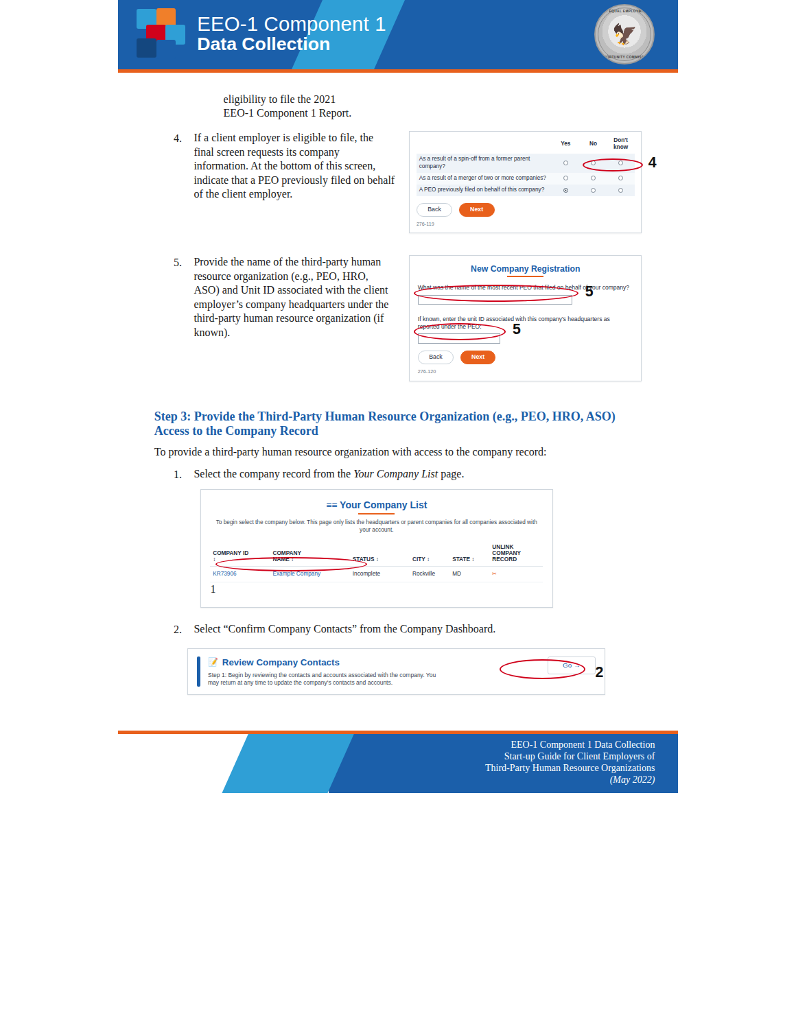EEO-1 Component 1
Data Collection
U.S. EQUAL EMPLOYMENT
🦅
OPPORTUNITY COMMISSION
eligibility to file the 2021
EEO-1 Component 1 Report.
4.
If a client employer is eligible to file, the final screen requests its company information. At the bottom of this screen, indicate that a PEO previously filed on behalf of the client employer.
| | Yes | No | Don't know |
| --- | --- | --- | --- |
| As a result of a spin-off from a former parent company? | | | |
| As a result of a merger of two or more companies? | | | |
| A PEO previously filed on behalf of this company? | | | |
Back Next
276-119
4
5.
Provide the name of the third-party human resource organization (e.g., PEO, HRO, ASO) and Unit ID associated with the client employer’s company headquarters under the third-party human resource organization (if known).
New Company Registration
What was the name of the most recent PEO that filed on behalf of your company?
If known, enter the unit ID associated with this company's headquarters as reported under the PEO:
Back Next
276-120
5 5
Step 3: Provide the Third-Party Human Resource Organization (e.g., PEO, HRO, ASO) Access to the Company Record
To provide a third-party human resource organization with access to the company record:
1.
Select the company record from the Your Company List page.
≡≡ Your Company List
To begin select the company below. This page only lists the headquarters or parent companies for all companies associated with your account.
| COMPANY ID ↕ | COMPANY NAME ↕ | STATUS ↕ | CITY ↕ | STATE ↕ | UNLINK COMPANY RECORD |
| --- | --- | --- | --- | --- | --- |
| KR73906 | Example Company | Incomplete | Rockville | MD | ✂ |
1
2.
Select “Confirm Company Contacts” from the Company Dashboard.
📝 Review Company Contacts
Step 1: Begin by reviewing the contacts and accounts associated with the company. You may return at any time to update the company's contacts and accounts.
Go →
2
EEO-1 Component 1 Data Collection
Start-up Guide for Client Employers of
Third-Party Human Resource Organizations
(May 2022)